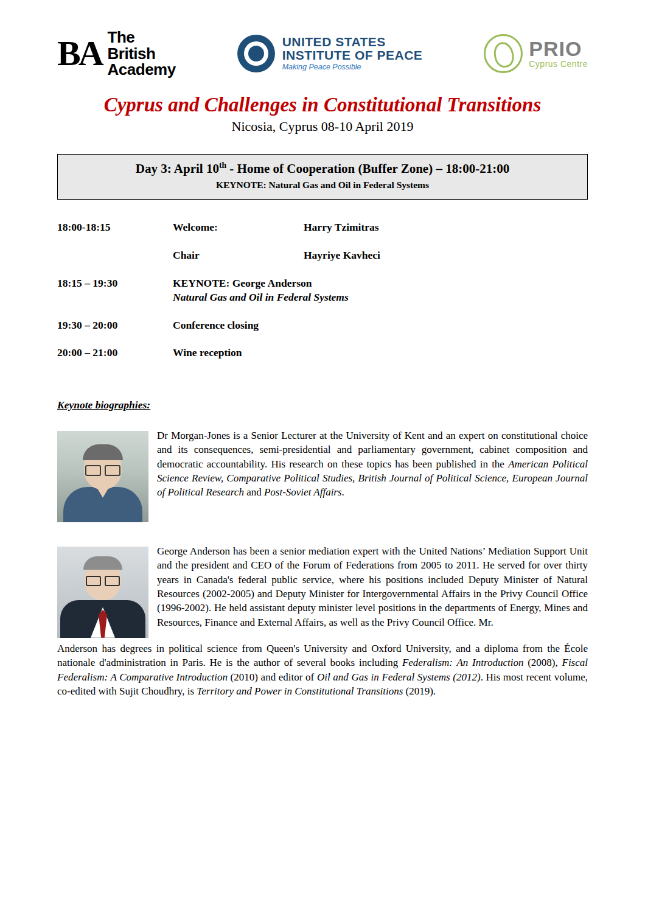BA
The
British
Academy
UNITED STATES
INSTITUTE OF PEACE
Making Peace Possible
PRIO
Cyprus Centre
Cyprus and Challenges in Constitutional Transitions
Nicosia, Cyprus 08-10 April 2019
Day 3: April 10th - Home of Cooperation (Buffer Zone) – 18:00-21:00
KEYNOTE: Natural Gas and Oil in Federal Systems
| 18:00-18:15 | Welcome: | Harry Tzimitras |
| | Chair | Hayriye Kavheci |
| 18:15 – 19:30 | KEYNOTE: George Anderson Natural Gas and Oil in Federal Systems |
| 19:30 – 20:00 | Conference closing |
| 20:00 – 21:00 | Wine reception |
Keynote biographies:
Dr Morgan-Jones is a Senior Lecturer at the University of Kent and an expert on constitutional choice and its consequences, semi-presidential and parliamentary government, cabinet composition and democratic accountability. His research on these topics has been published in the American Political Science Review, Comparative Political Studies, British Journal of Political Science, European Journal of Political Research and Post-Soviet Affairs.
George Anderson has been a senior mediation expert with the United Nations’ Mediation Support Unit and the president and CEO of the Forum of Federations from 2005 to 2011. He served for over thirty years in Canada's federal public service, where his positions included Deputy Minister of Natural Resources (2002-2005) and Deputy Minister for Intergovernmental Affairs in the Privy Council Office (1996-2002). He held assistant deputy minister level positions in the departments of Energy, Mines and Resources, Finance and External Affairs, as well as the Privy Council Office. Mr.
Anderson has degrees in political science from Queen's University and Oxford University, and a diploma from the École nationale d'administration in Paris. He is the author of several books including Federalism: An Introduction (2008), Fiscal Federalism: A Comparative Introduction (2010) and editor of Oil and Gas in Federal Systems (2012). His most recent volume, co-edited with Sujit Choudhry, is Territory and Power in Constitutional Transitions (2019).